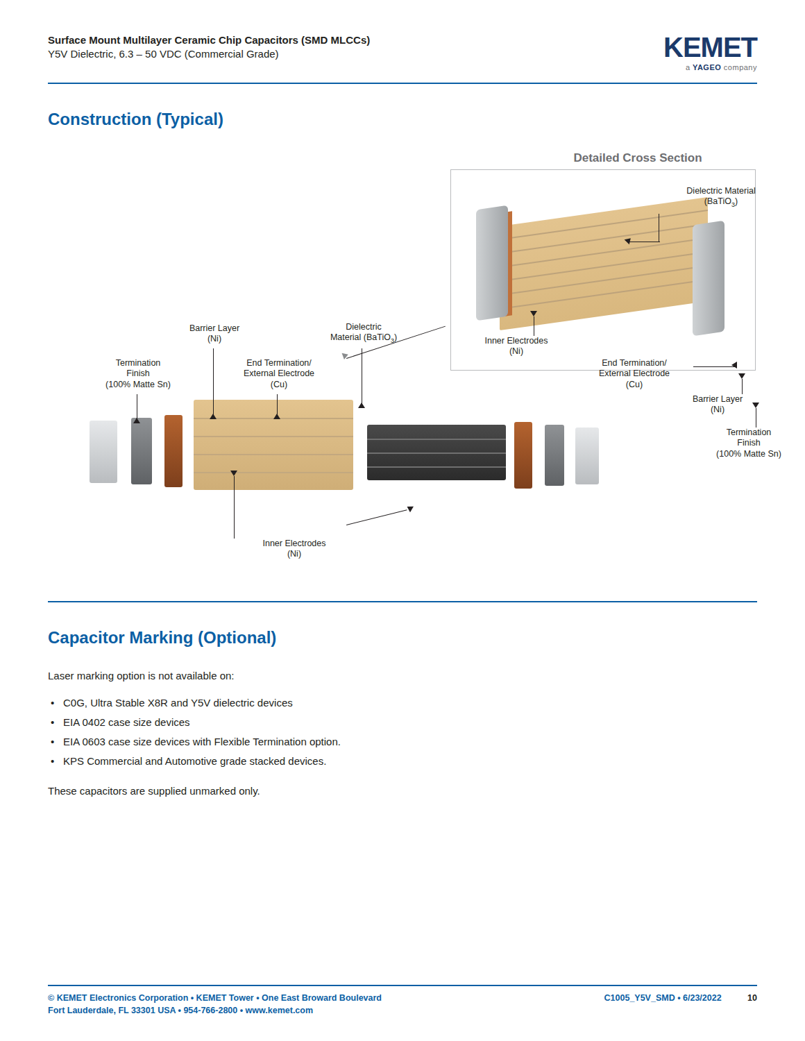Surface Mount Multilayer Ceramic Chip Capacitors (SMD MLCCs)
Y5V Dielectric, 6.3 – 50 VDC (Commercial Grade)
KEMET
a YAGEO company
Construction (Typical)
Detailed Cross Section
Dielectric Material
(BaTiO3)
Inner Electrodes
(Ni)
End Termination/
External Electrode
(Cu)
Barrier Layer
(Ni)
Termination
Finish
(100% Matte Sn)
Termination
Finish
(100% Matte Sn)
Barrier Layer
(Ni)
End Termination/
External Electrode
(Cu)
Dielectric
Material (BaTiO3)
Inner Electrodes
(Ni)
Capacitor Marking (Optional)
Laser marking option is not available on:
C0G, Ultra Stable X8R and Y5V dielectric devices
EIA 0402 case size devices
EIA 0603 case size devices with Flexible Termination option.
KPS Commercial and Automotive grade stacked devices.
These capacitors are supplied unmarked only.
© KEMET Electronics Corporation • KEMET Tower • One East Broward Boulevard
Fort Lauderdale, FL 33301 USA • 954-766-2800 • www.kemet.com
C1005_Y5V_SMD • 6/23/2022 10